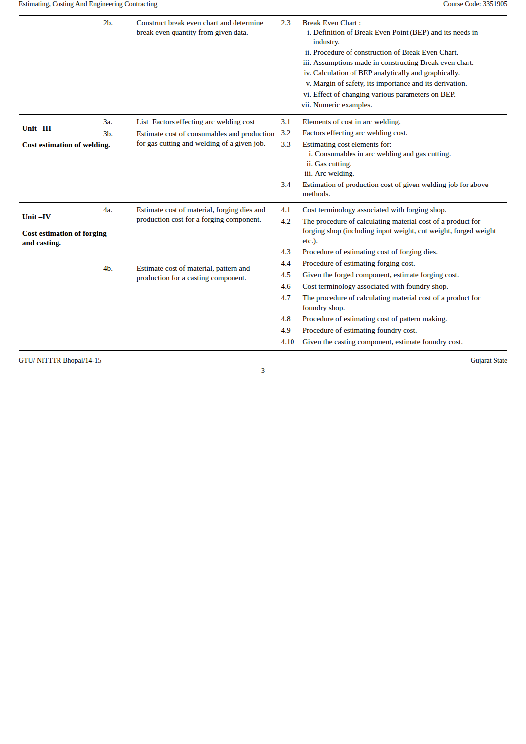Estimating, Costing And Engineering Contracting
Course Code: 3351905
| | 2b. Construct break even chart and determine break even quantity from given data. | 2.3 Break Even Chart : Definition of Break Even Point (BEP) and its needs in industry. Procedure of construction of Break Even Chart. Assumptions made in constructing Break even chart. Calculation of BEP analytically and graphically. Margin of safety, its importance and its derivation. Effect of changing various parameters on BEP. Numeric examples. |
| Unit –III Cost estimation of welding. | 3a. List Factors effecting arc welding cost 3b. Estimate cost of consumables and production for gas cutting and welding of a given job. | 3.1 Elements of cost in arc welding. 3.2 Factors effecting arc welding cost. 3.3 Estimating cost elements for: Consumables in arc welding and gas cutting. Gas cutting. Arc welding. 3.4 Estimation of production cost of given welding job for above methods. |
| Unit –IV Cost estimation of forging and casting. | 4a. Estimate cost of material, forging dies and production cost for a forging component. 4b. Estimate cost of material, pattern and production for a casting component. | 4.1 Cost terminology associated with forging shop. 4.2 The procedure of calculating material cost of a product for forging shop (including input weight, cut weight, forged weight etc.). 4.3 Procedure of estimating cost of forging dies. 4.4 Procedure of estimating forging cost. 4.5 Given the forged component, estimate forging cost. 4.6 Cost terminology associated with foundry shop. 4.7 The procedure of calculating material cost of a product for foundry shop. 4.8 Procedure of estimating cost of pattern making. 4.9 Procedure of estimating foundry cost. 4.10 Given the casting component, estimate foundry cost. |
GTU/ NITTTR Bhopal/14-15
Gujarat State
3